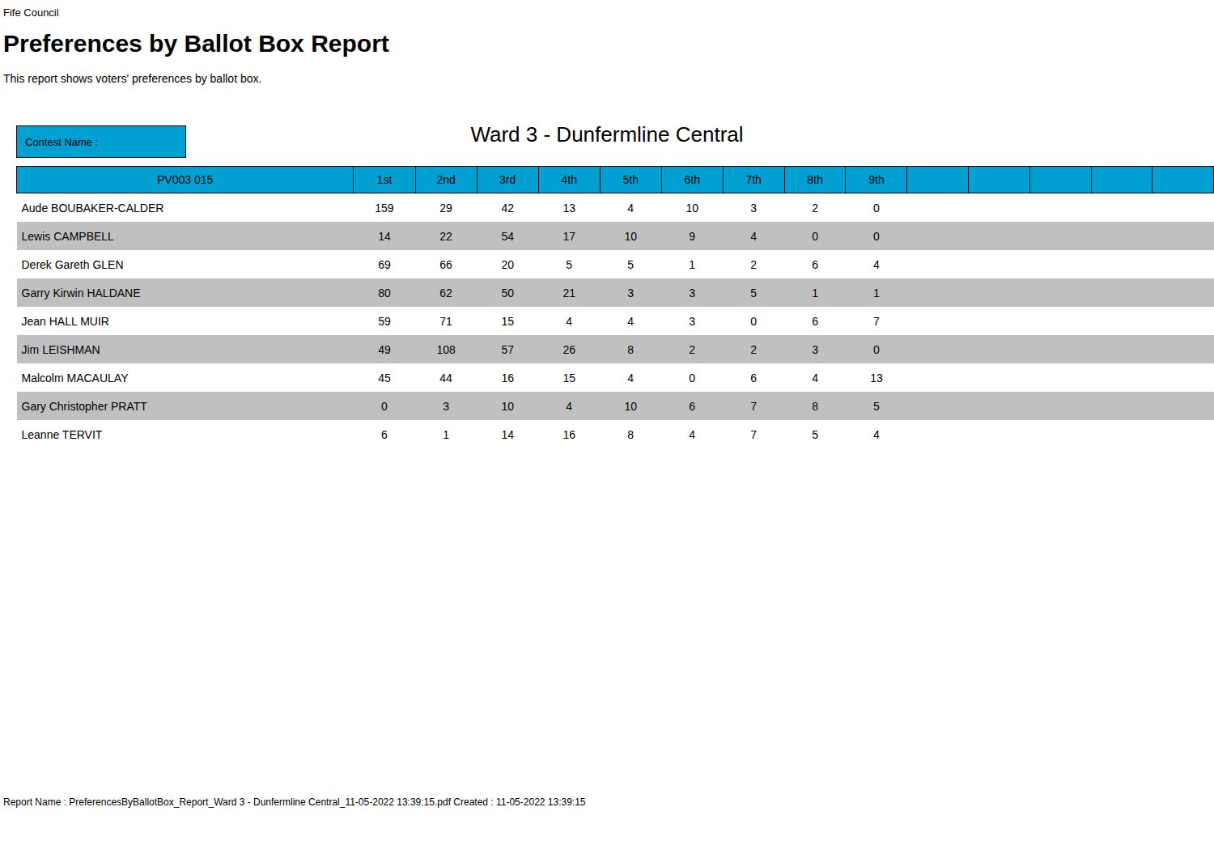Fife Council
Preferences by Ballot Box Report
This report shows voters' preferences by ballot box.
Contest Name :
Ward 3 - Dunfermline Central
| PV003 015 | 1st | 2nd | 3rd | 4th | 5th | 6th | 7th | 8th | 9th | | | | | |
| --- | --- | --- | --- | --- | --- | --- | --- | --- | --- | --- | --- | --- | --- | --- |
| Aude BOUBAKER-CALDER | 159 | 29 | 42 | 13 | 4 | 10 | 3 | 2 | 0 | | | | | |
| Lewis CAMPBELL | 14 | 22 | 54 | 17 | 10 | 9 | 4 | 0 | 0 | | | | | |
| Derek Gareth GLEN | 69 | 66 | 20 | 5 | 5 | 1 | 2 | 6 | 4 | | | | | |
| Garry Kirwin HALDANE | 80 | 62 | 50 | 21 | 3 | 3 | 5 | 1 | 1 | | | | | |
| Jean HALL MUIR | 59 | 71 | 15 | 4 | 4 | 3 | 0 | 6 | 7 | | | | | |
| Jim LEISHMAN | 49 | 108 | 57 | 26 | 8 | 2 | 2 | 3 | 0 | | | | | |
| Malcolm MACAULAY | 45 | 44 | 16 | 15 | 4 | 0 | 6 | 4 | 13 | | | | | |
| Gary Christopher PRATT | 0 | 3 | 10 | 4 | 10 | 6 | 7 | 8 | 5 | | | | | |
| Leanne TERVIT | 6 | 1 | 14 | 16 | 8 | 4 | 7 | 5 | 4 | | | | | |
Report Name : PreferencesByBallotBox_Report_Ward 3 - Dunfermline Central_11-05-2022 13:39:15.pdf Created : 11-05-2022 13:39:15